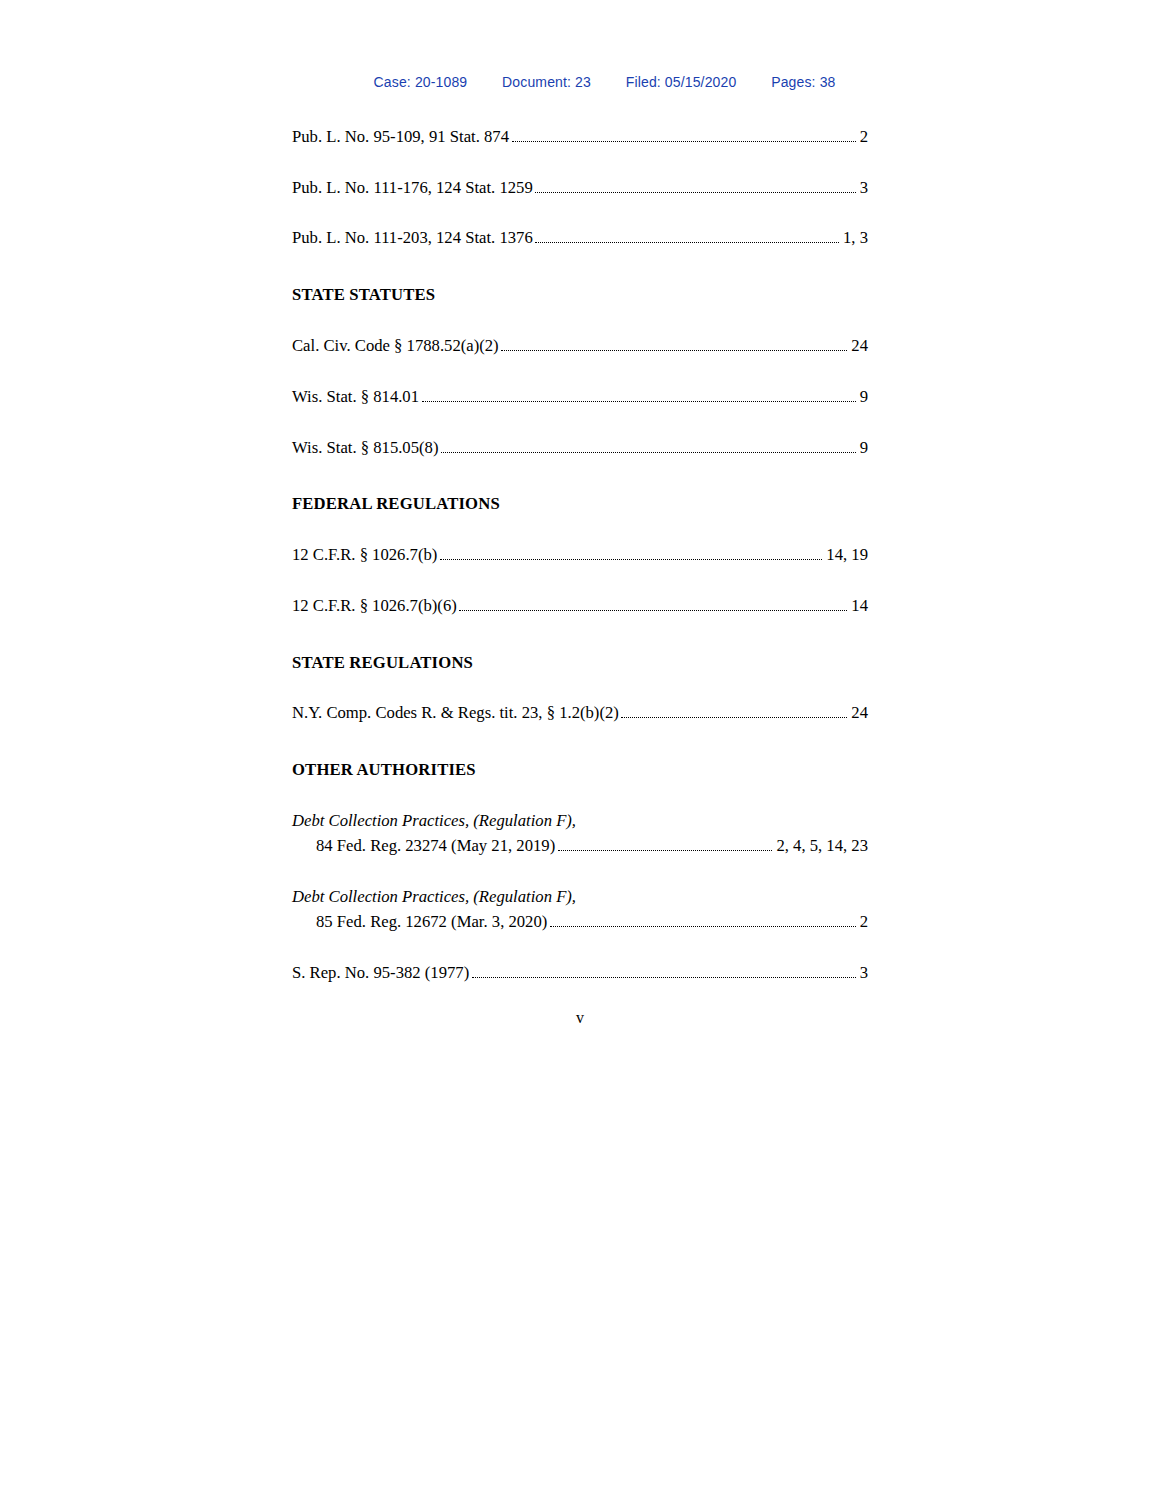Case: 20-1089 Document: 23 Filed: 05/15/2020 Pages: 38
Pub. L. No. 95-109, 91 Stat. 874 2
Pub. L. No. 111-176, 124 Stat. 1259 3
Pub. L. No. 111-203, 124 Stat. 1376 1, 3
STATE STATUTES
Cal. Civ. Code § 1788.52(a)(2) 24
Wis. Stat. § 814.01 9
Wis. Stat. § 815.05(8) 9
FEDERAL REGULATIONS
12 C.F.R. § 1026.7(b) 14, 19
12 C.F.R. § 1026.7(b)(6) 14
STATE REGULATIONS
N.Y. Comp. Codes R. & Regs. tit. 23, § 1.2(b)(2) 24
OTHER AUTHORITIES
Debt Collection Practices, (Regulation F),
84 Fed. Reg. 23274 (May 21, 2019) 2, 4, 5, 14, 23
Debt Collection Practices, (Regulation F),
85 Fed. Reg. 12672 (Mar. 3, 2020) 2
S. Rep. No. 95-382 (1977) 3
v